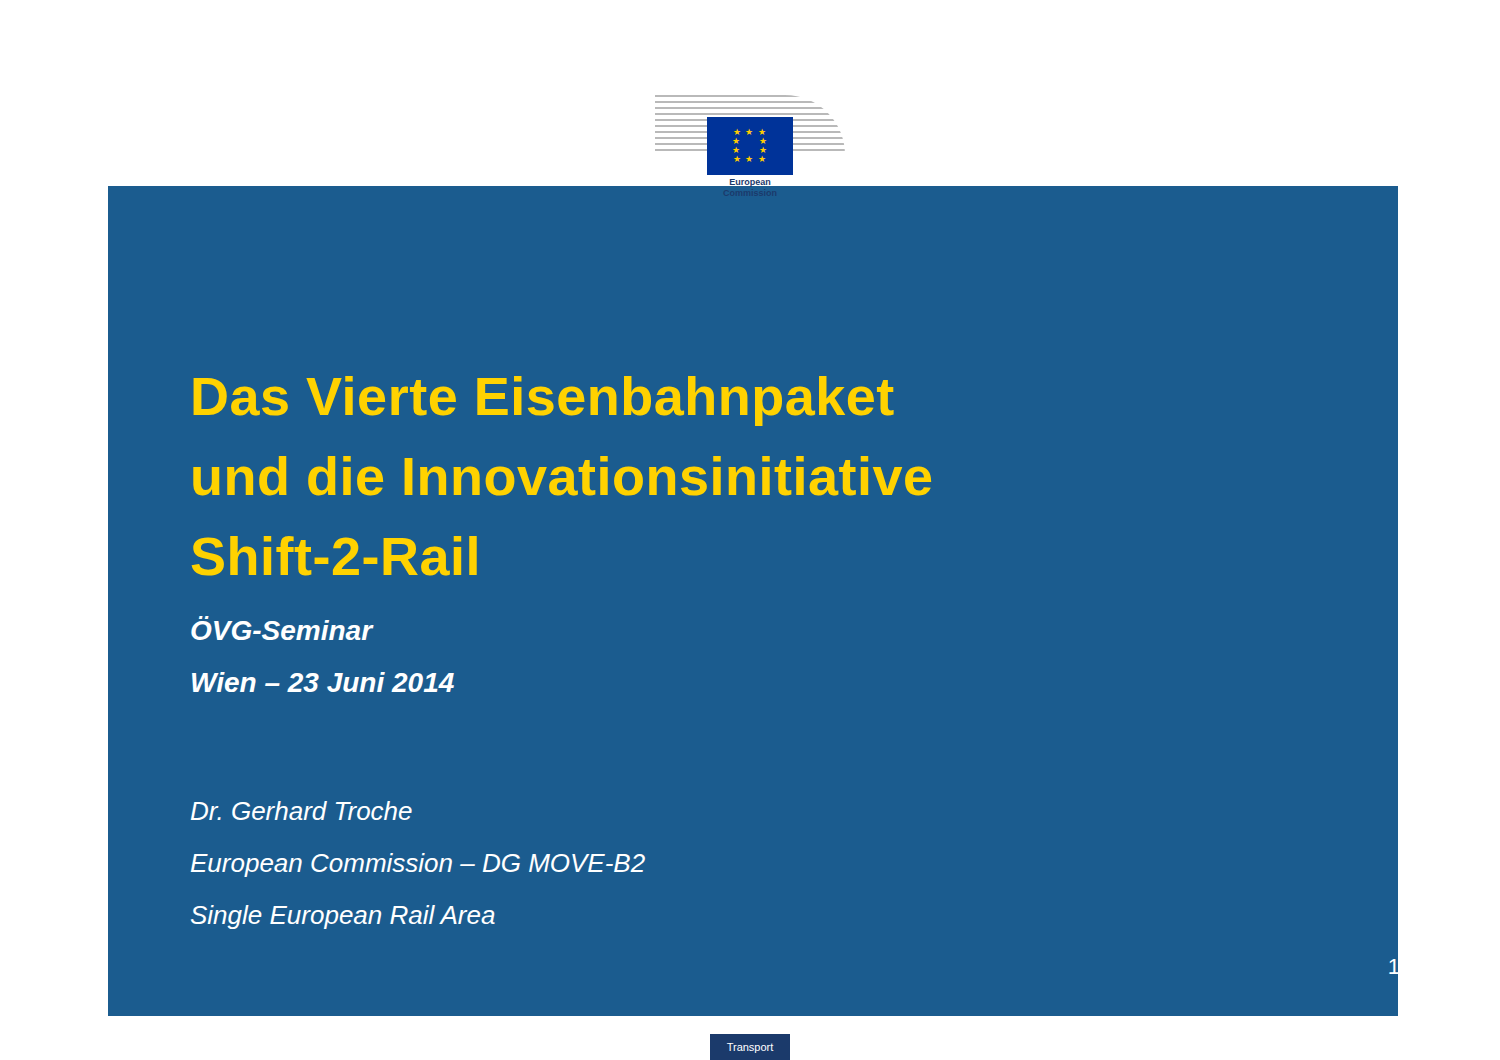★ ★ ★
★ ★
★ ★
★ ★ ★
European
Commission
Das Vierte Eisenbahnpaket
und die Innovationsinitiative
Shift-2-Rail
ÖVG-Seminar
Wien – 23 Juni 2014
Dr. Gerhard Troche
European Commission – DG MOVE-B2
Single European Rail Area
1
Transport